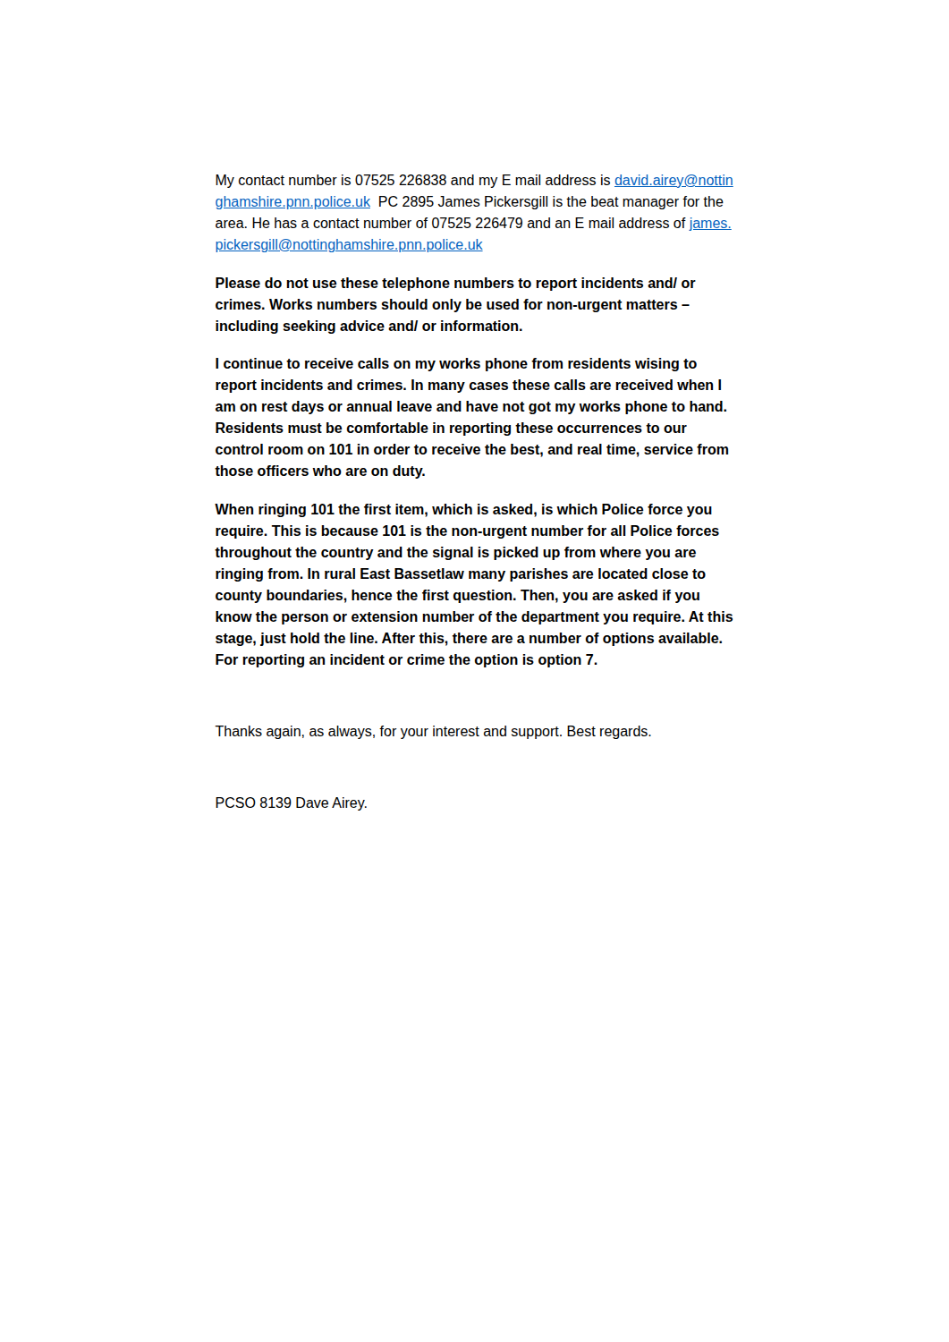My contact number is 07525 226838 and my E mail address is david.airey@nottinghamshire.pnn.police.uk PC 2895 James Pickersgill is the beat manager for the area. He has a contact number of 07525 226479 and an E mail address of james.pickersgill@nottinghamshire.pnn.police.uk
Please do not use these telephone numbers to report incidents and/ or crimes. Works numbers should only be used for non-urgent matters – including seeking advice and/ or information.
I continue to receive calls on my works phone from residents wising to report incidents and crimes. In many cases these calls are received when I am on rest days or annual leave and have not got my works phone to hand. Residents must be comfortable in reporting these occurrences to our control room on 101 in order to receive the best, and real time, service from those officers who are on duty.
When ringing 101 the first item, which is asked, is which Police force you require. This is because 101 is the non-urgent number for all Police forces throughout the country and the signal is picked up from where you are ringing from. In rural East Bassetlaw many parishes are located close to county boundaries, hence the first question. Then, you are asked if you know the person or extension number of the department you require. At this stage, just hold the line. After this, there are a number of options available. For reporting an incident or crime the option is option 7.
Thanks again, as always, for your interest and support. Best regards.
PCSO 8139 Dave Airey.